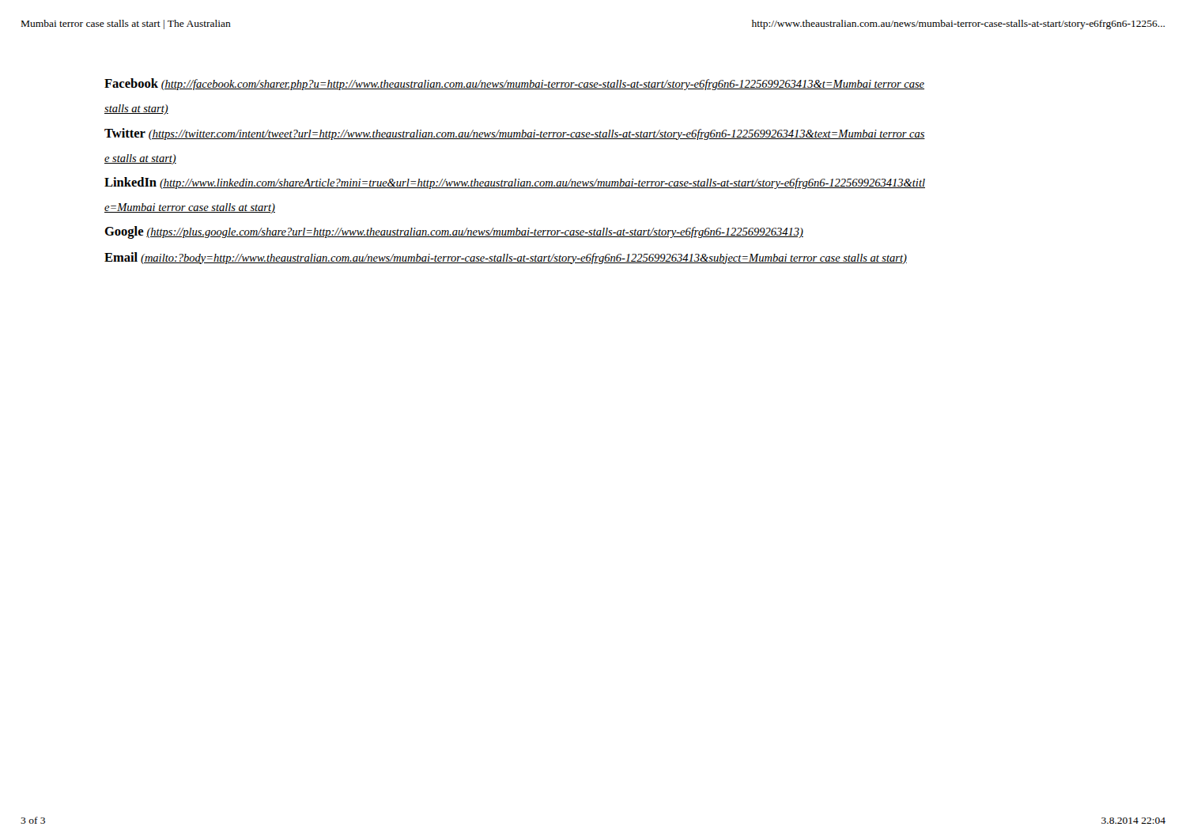Mumbai terror case stalls at start | The Australian
http://www.theaustralian.com.au/news/mumbai-terror-case-stalls-at-start/story-e6frg6n6-12256...
Facebook (http://facebook.com/sharer.php?u=http://www.theaustralian.com.au/news/mumbai-terror-case-stalls-at-start/story-e6frg6n6-1225699263413&t=Mumbai terror case stalls at start)
Twitter (https://twitter.com/intent/tweet?url=http://www.theaustralian.com.au/news/mumbai-terror-case-stalls-at-start/story-e6frg6n6-1225699263413&text=Mumbai terror case stalls at start)
LinkedIn (http://www.linkedin.com/shareArticle?mini=true&url=http://www.theaustralian.com.au/news/mumbai-terror-case-stalls-at-start/story-e6frg6n6-1225699263413&title=Mumbai terror case stalls at start)
Google (https://plus.google.com/share?url=http://www.theaustralian.com.au/news/mumbai-terror-case-stalls-at-start/story-e6frg6n6-1225699263413)
Email (mailto:?body=http://www.theaustralian.com.au/news/mumbai-terror-case-stalls-at-start/story-e6frg6n6-1225699263413&subject=Mumbai terror case stalls at start)
3 of 3
3.8.2014 22:04